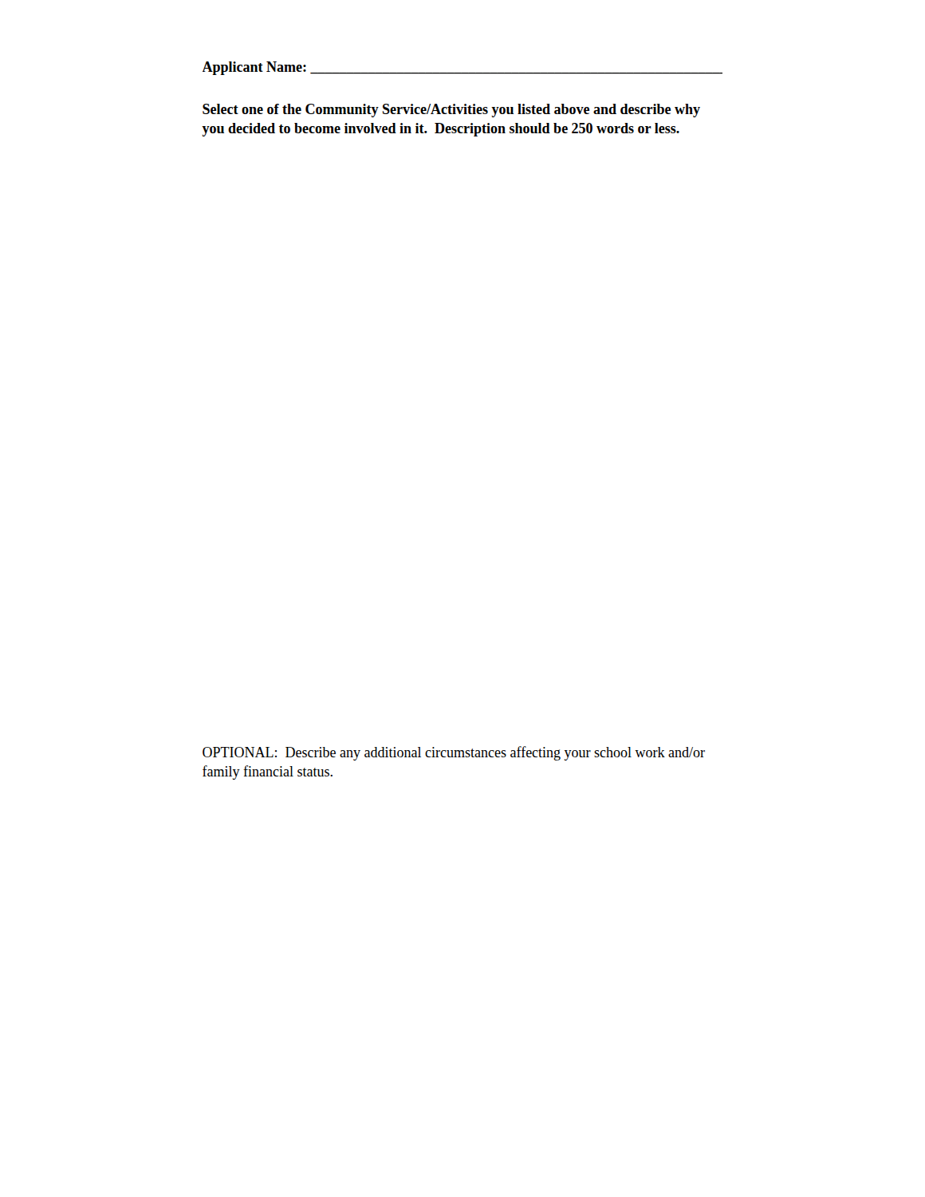Applicant Name: ______________________________________________________________________________
Select one of the Community Service/Activities you listed above and describe why you decided to become involved in it. Description should be 250 words or less.
OPTIONAL: Describe any additional circumstances affecting your school work and/or family financial status.